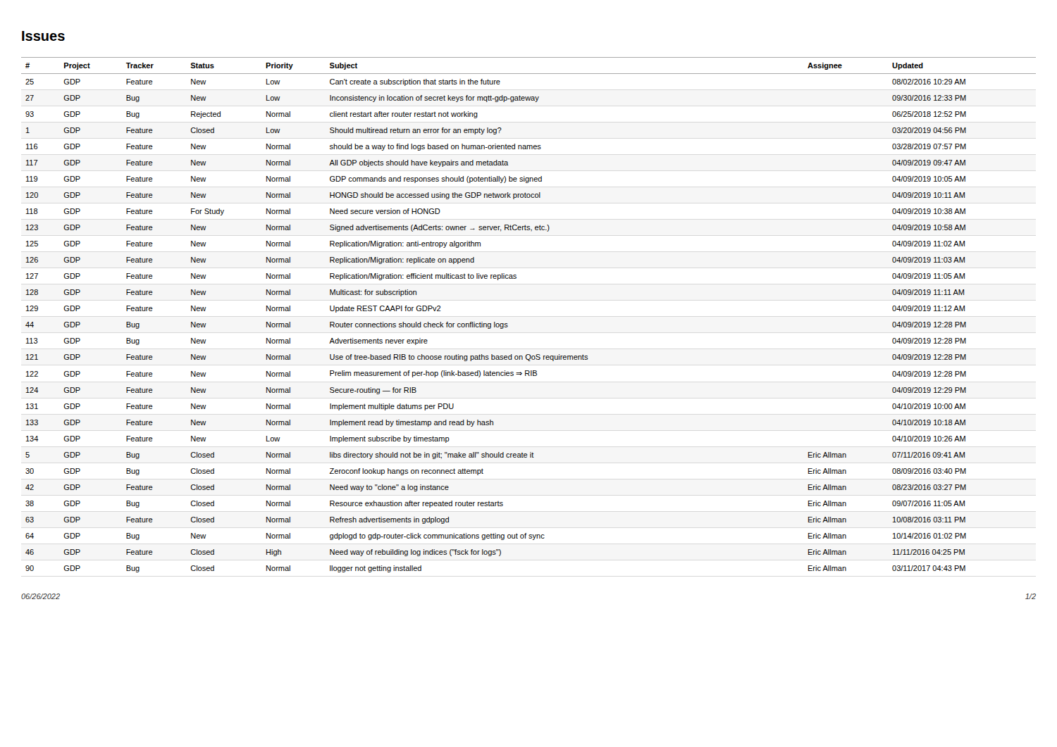Issues
| # | Project | Tracker | Status | Priority | Subject | Assignee | Updated |
| --- | --- | --- | --- | --- | --- | --- | --- |
| 25 | GDP | Feature | New | Low | Can't create a subscription that starts in the future | | 08/02/2016 10:29 AM |
| 27 | GDP | Bug | New | Low | Inconsistency in location of secret keys for mqtt-gdp-gateway | | 09/30/2016 12:33 PM |
| 93 | GDP | Bug | Rejected | Normal | client restart after router restart not working | | 06/25/2018 12:52 PM |
| 1 | GDP | Feature | Closed | Low | Should multiread return an error for an empty log? | | 03/20/2019 04:56 PM |
| 116 | GDP | Feature | New | Normal | should be a way to find logs based on human-oriented names | | 03/28/2019 07:57 PM |
| 117 | GDP | Feature | New | Normal | All GDP objects should have keypairs and metadata | | 04/09/2019 09:47 AM |
| 119 | GDP | Feature | New | Normal | GDP commands and responses should (potentially) be signed | | 04/09/2019 10:05 AM |
| 120 | GDP | Feature | New | Normal | HONGD should be accessed using the GDP network protocol | | 04/09/2019 10:11 AM |
| 118 | GDP | Feature | For Study | Normal | Need secure version of HONGD | | 04/09/2019 10:38 AM |
| 123 | GDP | Feature | New | Normal | Signed advertisements (AdCerts: owner → server, RtCerts, etc.) | | 04/09/2019 10:58 AM |
| 125 | GDP | Feature | New | Normal | Replication/Migration: anti-entropy algorithm | | 04/09/2019 11:02 AM |
| 126 | GDP | Feature | New | Normal | Replication/Migration: replicate on append | | 04/09/2019 11:03 AM |
| 127 | GDP | Feature | New | Normal | Replication/Migration: efficient multicast to live replicas | | 04/09/2019 11:05 AM |
| 128 | GDP | Feature | New | Normal | Multicast: for subscription | | 04/09/2019 11:11 AM |
| 129 | GDP | Feature | New | Normal | Update REST CAAPI for GDPv2 | | 04/09/2019 11:12 AM |
| 44 | GDP | Bug | New | Normal | Router connections should check for conflicting logs | | 04/09/2019 12:28 PM |
| 113 | GDP | Bug | New | Normal | Advertisements never expire | | 04/09/2019 12:28 PM |
| 121 | GDP | Feature | New | Normal | Use of tree-based RIB to choose routing paths based on QoS requirements | | 04/09/2019 12:28 PM |
| 122 | GDP | Feature | New | Normal | Prelim measurement of per-hop (link-based) latencies ⇒ RIB | | 04/09/2019 12:28 PM |
| 124 | GDP | Feature | New | Normal | Secure-routing — for RIB | | 04/09/2019 12:29 PM |
| 131 | GDP | Feature | New | Normal | Implement multiple datums per PDU | | 04/10/2019 10:00 AM |
| 133 | GDP | Feature | New | Normal | Implement read by timestamp and read by hash | | 04/10/2019 10:18 AM |
| 134 | GDP | Feature | New | Low | Implement subscribe by timestamp | | 04/10/2019 10:26 AM |
| 5 | GDP | Bug | Closed | Normal | libs directory should not be in git; "make all" should create it | Eric Allman | 07/11/2016 09:41 AM |
| 30 | GDP | Bug | Closed | Normal | Zeroconf lookup hangs on reconnect attempt | Eric Allman | 08/09/2016 03:40 PM |
| 42 | GDP | Feature | Closed | Normal | Need way to "clone" a log instance | Eric Allman | 08/23/2016 03:27 PM |
| 38 | GDP | Bug | Closed | Normal | Resource exhaustion after repeated router restarts | Eric Allman | 09/07/2016 11:05 AM |
| 63 | GDP | Feature | Closed | Normal | Refresh advertisements in gdplogd | Eric Allman | 10/08/2016 03:11 PM |
| 64 | GDP | Bug | New | Normal | gdplogd to gdp-router-click communications getting out of sync | Eric Allman | 10/14/2016 01:02 PM |
| 46 | GDP | Feature | Closed | High | Need way of rebuilding log indices ("fsck for logs") | Eric Allman | 11/11/2016 04:25 PM |
| 90 | GDP | Bug | Closed | Normal | llogger not getting installed | Eric Allman | 03/11/2017 04:43 PM |
06/26/2022 1/2